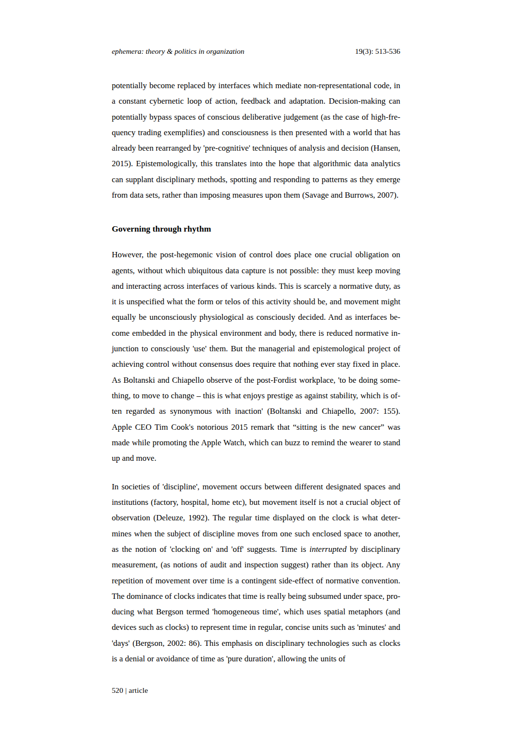ephemera: theory & politics in organization 19(3): 513-536
potentially become replaced by interfaces which mediate non-representational code, in a constant cybernetic loop of action, feedback and adaptation. Decision-making can potentially bypass spaces of conscious deliberative judgement (as the case of high-frequency trading exemplifies) and consciousness is then presented with a world that has already been rearranged by 'pre-cognitive' techniques of analysis and decision (Hansen, 2015). Epistemologically, this translates into the hope that algorithmic data analytics can supplant disciplinary methods, spotting and responding to patterns as they emerge from data sets, rather than imposing measures upon them (Savage and Burrows, 2007).
Governing through rhythm
However, the post-hegemonic vision of control does place one crucial obligation on agents, without which ubiquitous data capture is not possible: they must keep moving and interacting across interfaces of various kinds. This is scarcely a normative duty, as it is unspecified what the form or telos of this activity should be, and movement might equally be unconsciously physiological as consciously decided. And as interfaces become embedded in the physical environment and body, there is reduced normative injunction to consciously 'use' them. But the managerial and epistemological project of achieving control without consensus does require that nothing ever stay fixed in place. As Boltanski and Chiapello observe of the post-Fordist workplace, 'to be doing something, to move to change – this is what enjoys prestige as against stability, which is often regarded as synonymous with inaction' (Boltanski and Chiapello, 2007: 155). Apple CEO Tim Cook's notorious 2015 remark that “sitting is the new cancer” was made while promoting the Apple Watch, which can buzz to remind the wearer to stand up and move.
In societies of 'discipline', movement occurs between different designated spaces and institutions (factory, hospital, home etc), but movement itself is not a crucial object of observation (Deleuze, 1992). The regular time displayed on the clock is what determines when the subject of discipline moves from one such enclosed space to another, as the notion of 'clocking on' and 'off' suggests. Time is interrupted by disciplinary measurement, (as notions of audit and inspection suggest) rather than its object. Any repetition of movement over time is a contingent side-effect of normative convention. The dominance of clocks indicates that time is really being subsumed under space, producing what Bergson termed 'homogeneous time', which uses spatial metaphors (and devices such as clocks) to represent time in regular, concise units such as 'minutes' and 'days' (Bergson, 2002: 86). This emphasis on disciplinary technologies such as clocks is a denial or avoidance of time as 'pure duration', allowing the units of
520 | article